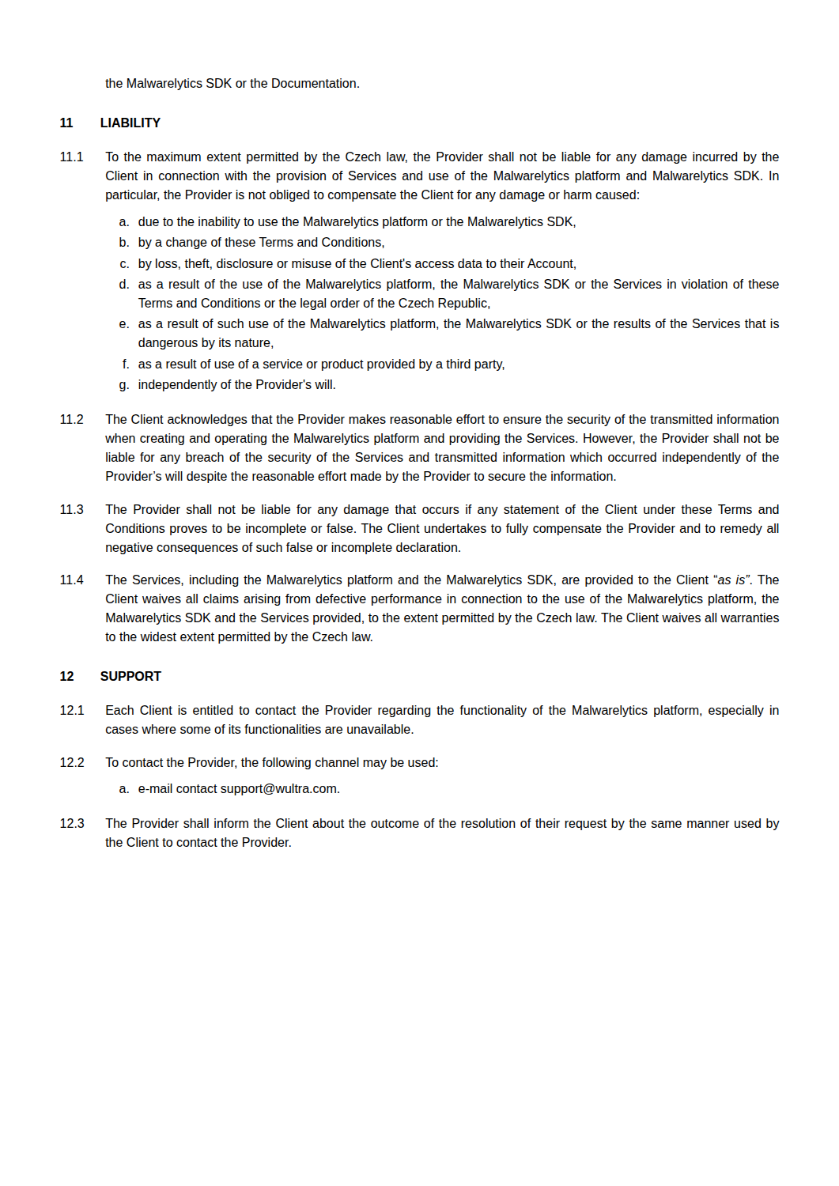the Malwarelytics SDK or the Documentation.
11 LIABILITY
11.1
To the maximum extent permitted by the Czech law, the Provider shall not be liable for any damage incurred by the Client in connection with the provision of Services and use of the Malwarelytics platform and Malwarelytics SDK. In particular, the Provider is not obliged to compensate the Client for any damage or harm caused:
due to the inability to use the Malwarelytics platform or the Malwarelytics SDK,
by a change of these Terms and Conditions,
by loss, theft, disclosure or misuse of the Client's access data to their Account,
as a result of the use of the Malwarelytics platform, the Malwarelytics SDK or the Services in violation of these Terms and Conditions or the legal order of the Czech Republic,
as a result of such use of the Malwarelytics platform, the Malwarelytics SDK or the results of the Services that is dangerous by its nature,
as a result of use of a service or product provided by a third party,
independently of the Provider's will.
11.2
The Client acknowledges that the Provider makes reasonable effort to ensure the security of the transmitted information when creating and operating the Malwarelytics platform and providing the Services. However, the Provider shall not be liable for any breach of the security of the Services and transmitted information which occurred independently of the Provider’s will despite the reasonable effort made by the Provider to secure the information.
11.3
The Provider shall not be liable for any damage that occurs if any statement of the Client under these Terms and Conditions proves to be incomplete or false. The Client undertakes to fully compensate the Provider and to remedy all negative consequences of such false or incomplete declaration.
11.4
The Services, including the Malwarelytics platform and the Malwarelytics SDK, are provided to the Client “as is”. The Client waives all claims arising from defective performance in connection to the use of the Malwarelytics platform, the Malwarelytics SDK and the Services provided, to the extent permitted by the Czech law. The Client waives all warranties to the widest extent permitted by the Czech law.
12 SUPPORT
12.1
Each Client is entitled to contact the Provider regarding the functionality of the Malwarelytics platform, especially in cases where some of its functionalities are unavailable.
12.2
To contact the Provider, the following channel may be used:
e-mail contact support@wultra.com.
12.3
The Provider shall inform the Client about the outcome of the resolution of their request by the same manner used by the Client to contact the Provider.